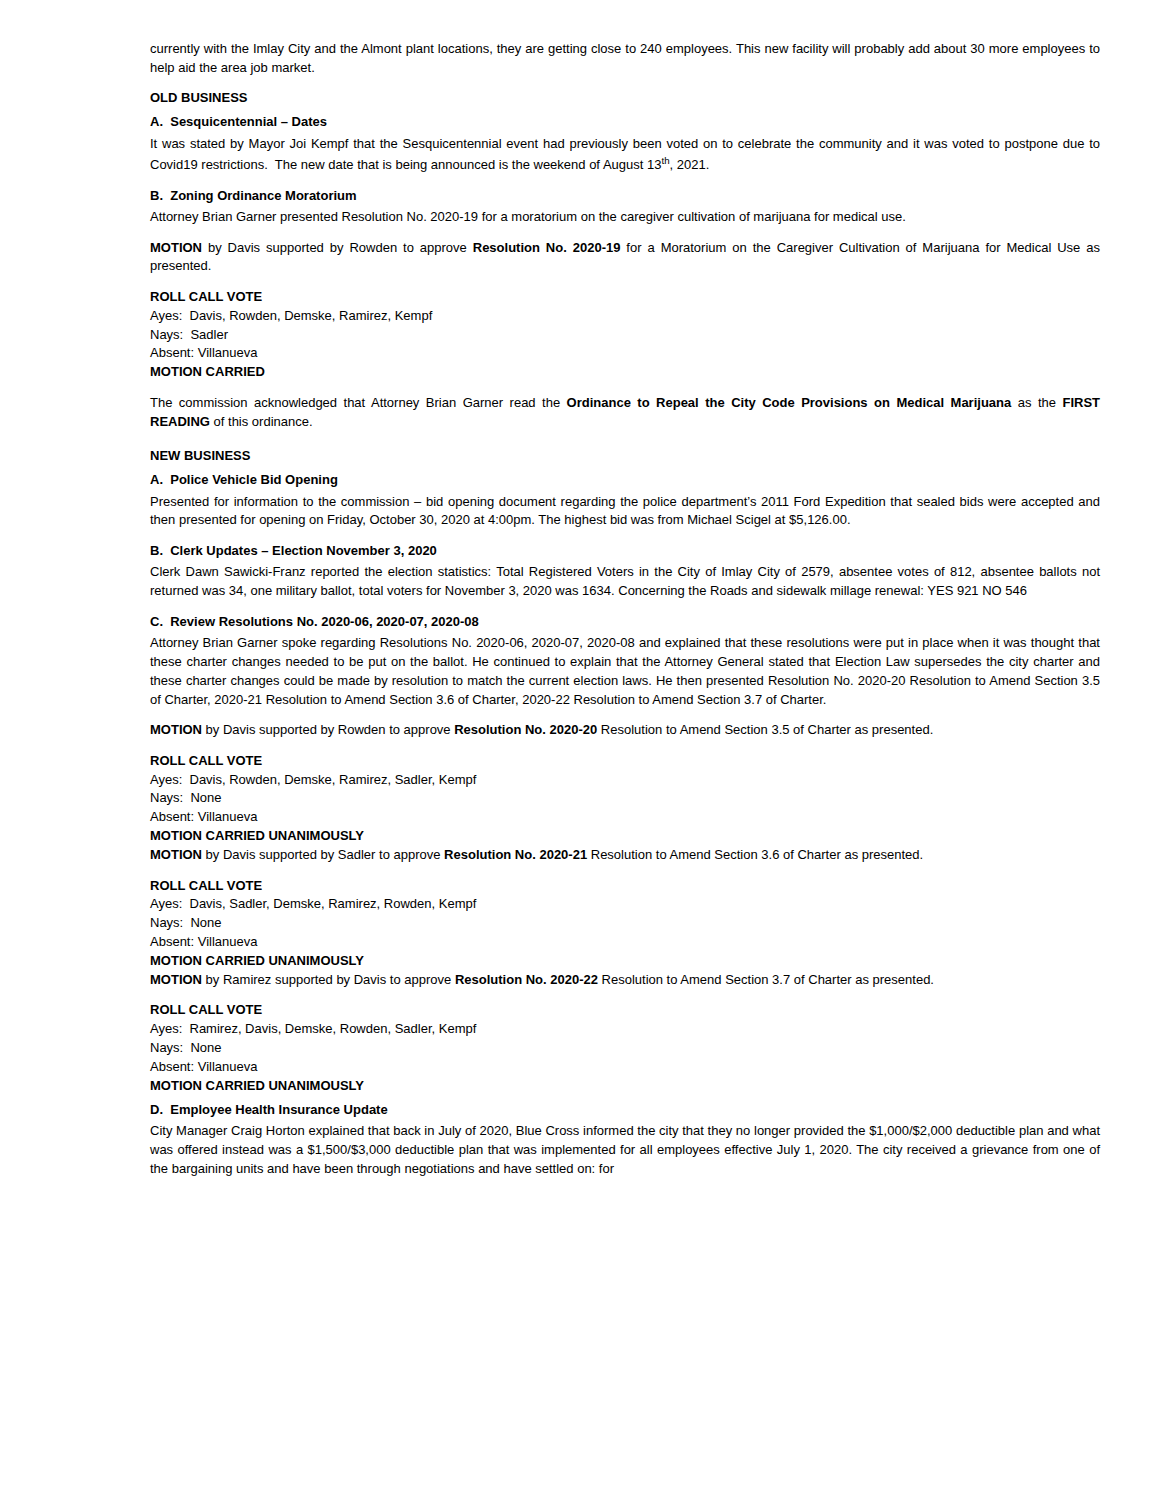currently with the Imlay City and the Almont plant locations, they are getting close to 240 employees. This new facility will probably add about 30 more employees to help aid the area job market.
8.
OLD BUSINESS
A. Sesquicentennial – Dates
It was stated by Mayor Joi Kempf that the Sesquicentennial event had previously been voted on to celebrate the community and it was voted to postpone due to Covid19 restrictions. The new date that is being announced is the weekend of August 13th, 2021.
B. Zoning Ordinance Moratorium
Attorney Brian Garner presented Resolution No. 2020-19 for a moratorium on the caregiver cultivation of marijuana for medical use.
MOTION by Davis supported by Rowden to approve Resolution No. 2020-19 for a Moratorium on the Caregiver Cultivation of Marijuana for Medical Use as presented.
ROLL CALL VOTE
Ayes: Davis, Rowden, Demske, Ramirez, Kempf
Nays: Sadler
Absent: Villanueva
MOTION CARRIED
The commission acknowledged that Attorney Brian Garner read the Ordinance to Repeal the City Code Provisions on Medical Marijuana as the FIRST READING of this ordinance.
9.
NEW BUSINESS
A. Police Vehicle Bid Opening
Presented for information to the commission – bid opening document regarding the police department’s 2011 Ford Expedition that sealed bids were accepted and then presented for opening on Friday, October 30, 2020 at 4:00pm. The highest bid was from Michael Scigel at $5,126.00.
B. Clerk Updates – Election November 3, 2020
Clerk Dawn Sawicki-Franz reported the election statistics: Total Registered Voters in the City of Imlay City of 2579, absentee votes of 812, absentee ballots not returned was 34, one military ballot, total voters for November 3, 2020 was 1634. Concerning the Roads and sidewalk millage renewal: YES 921 NO 546
C. Review Resolutions No. 2020-06, 2020-07, 2020-08
Attorney Brian Garner spoke regarding Resolutions No. 2020-06, 2020-07, 2020-08 and explained that these resolutions were put in place when it was thought that these charter changes needed to be put on the ballot. He continued to explain that the Attorney General stated that Election Law supersedes the city charter and these charter changes could be made by resolution to match the current election laws. He then presented Resolution No. 2020-20 Resolution to Amend Section 3.5 of Charter, 2020-21 Resolution to Amend Section 3.6 of Charter, 2020-22 Resolution to Amend Section 3.7 of Charter.
MOTION by Davis supported by Rowden to approve Resolution No. 2020-20 Resolution to Amend Section 3.5 of Charter as presented.
ROLL CALL VOTE
Ayes: Davis, Rowden, Demske, Ramirez, Sadler, Kempf
Nays: None
Absent: Villanueva
MOTION CARRIED UNANIMOUSLY
MOTION by Davis supported by Sadler to approve Resolution No. 2020-21 Resolution to Amend Section 3.6 of Charter as presented.
ROLL CALL VOTE
Ayes: Davis, Sadler, Demske, Ramirez, Rowden, Kempf
Nays: None
Absent: Villanueva
MOTION CARRIED UNANIMOUSLY
MOTION by Ramirez supported by Davis to approve Resolution No. 2020-22 Resolution to Amend Section 3.7 of Charter as presented.
ROLL CALL VOTE
Ayes: Ramirez, Davis, Demske, Rowden, Sadler, Kempf
Nays: None
Absent: Villanueva
MOTION CARRIED UNANIMOUSLY
D. Employee Health Insurance Update
City Manager Craig Horton explained that back in July of 2020, Blue Cross informed the city that they no longer provided the $1,000/$2,000 deductible plan and what was offered instead was a $1,500/$3,000 deductible plan that was implemented for all employees effective July 1, 2020. The city received a grievance from one of the bargaining units and have been through negotiations and have settled on: for